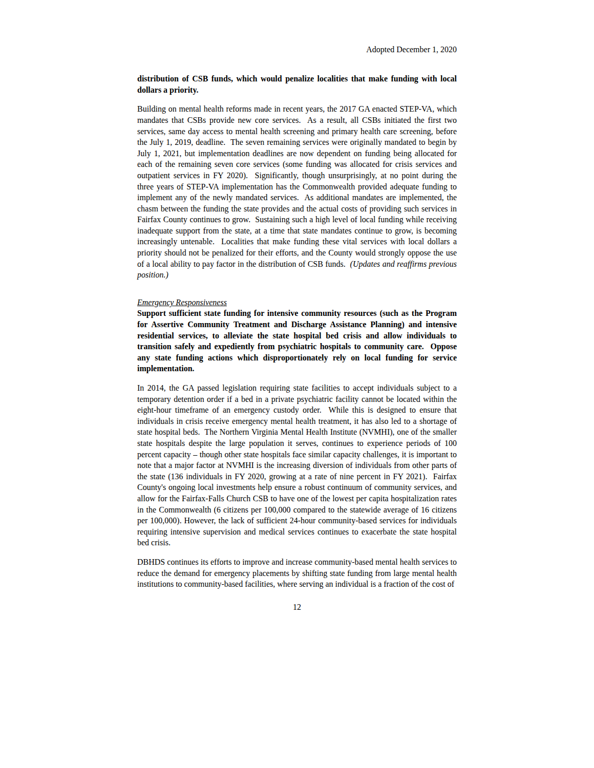Adopted December 1, 2020
distribution of CSB funds, which would penalize localities that make funding with local dollars a priority.
Building on mental health reforms made in recent years, the 2017 GA enacted STEP-VA, which mandates that CSBs provide new core services. As a result, all CSBs initiated the first two services, same day access to mental health screening and primary health care screening, before the July 1, 2019, deadline. The seven remaining services were originally mandated to begin by July 1, 2021, but implementation deadlines are now dependent on funding being allocated for each of the remaining seven core services (some funding was allocated for crisis services and outpatient services in FY 2020). Significantly, though unsurprisingly, at no point during the three years of STEP-VA implementation has the Commonwealth provided adequate funding to implement any of the newly mandated services. As additional mandates are implemented, the chasm between the funding the state provides and the actual costs of providing such services in Fairfax County continues to grow. Sustaining such a high level of local funding while receiving inadequate support from the state, at a time that state mandates continue to grow, is becoming increasingly untenable. Localities that make funding these vital services with local dollars a priority should not be penalized for their efforts, and the County would strongly oppose the use of a local ability to pay factor in the distribution of CSB funds. (Updates and reaffirms previous position.)
Emergency Responsiveness
Support sufficient state funding for intensive community resources (such as the Program for Assertive Community Treatment and Discharge Assistance Planning) and intensive residential services, to alleviate the state hospital bed crisis and allow individuals to transition safely and expediently from psychiatric hospitals to community care. Oppose any state funding actions which disproportionately rely on local funding for service implementation.
In 2014, the GA passed legislation requiring state facilities to accept individuals subject to a temporary detention order if a bed in a private psychiatric facility cannot be located within the eight-hour timeframe of an emergency custody order. While this is designed to ensure that individuals in crisis receive emergency mental health treatment, it has also led to a shortage of state hospital beds. The Northern Virginia Mental Health Institute (NVMHI), one of the smaller state hospitals despite the large population it serves, continues to experience periods of 100 percent capacity – though other state hospitals face similar capacity challenges, it is important to note that a major factor at NVMHI is the increasing diversion of individuals from other parts of the state (136 individuals in FY 2020, growing at a rate of nine percent in FY 2021). Fairfax County's ongoing local investments help ensure a robust continuum of community services, and allow for the Fairfax-Falls Church CSB to have one of the lowest per capita hospitalization rates in the Commonwealth (6 citizens per 100,000 compared to the statewide average of 16 citizens per 100,000). However, the lack of sufficient 24-hour community-based services for individuals requiring intensive supervision and medical services continues to exacerbate the state hospital bed crisis.
DBHDS continues its efforts to improve and increase community-based mental health services to reduce the demand for emergency placements by shifting state funding from large mental health institutions to community-based facilities, where serving an individual is a fraction of the cost of
12